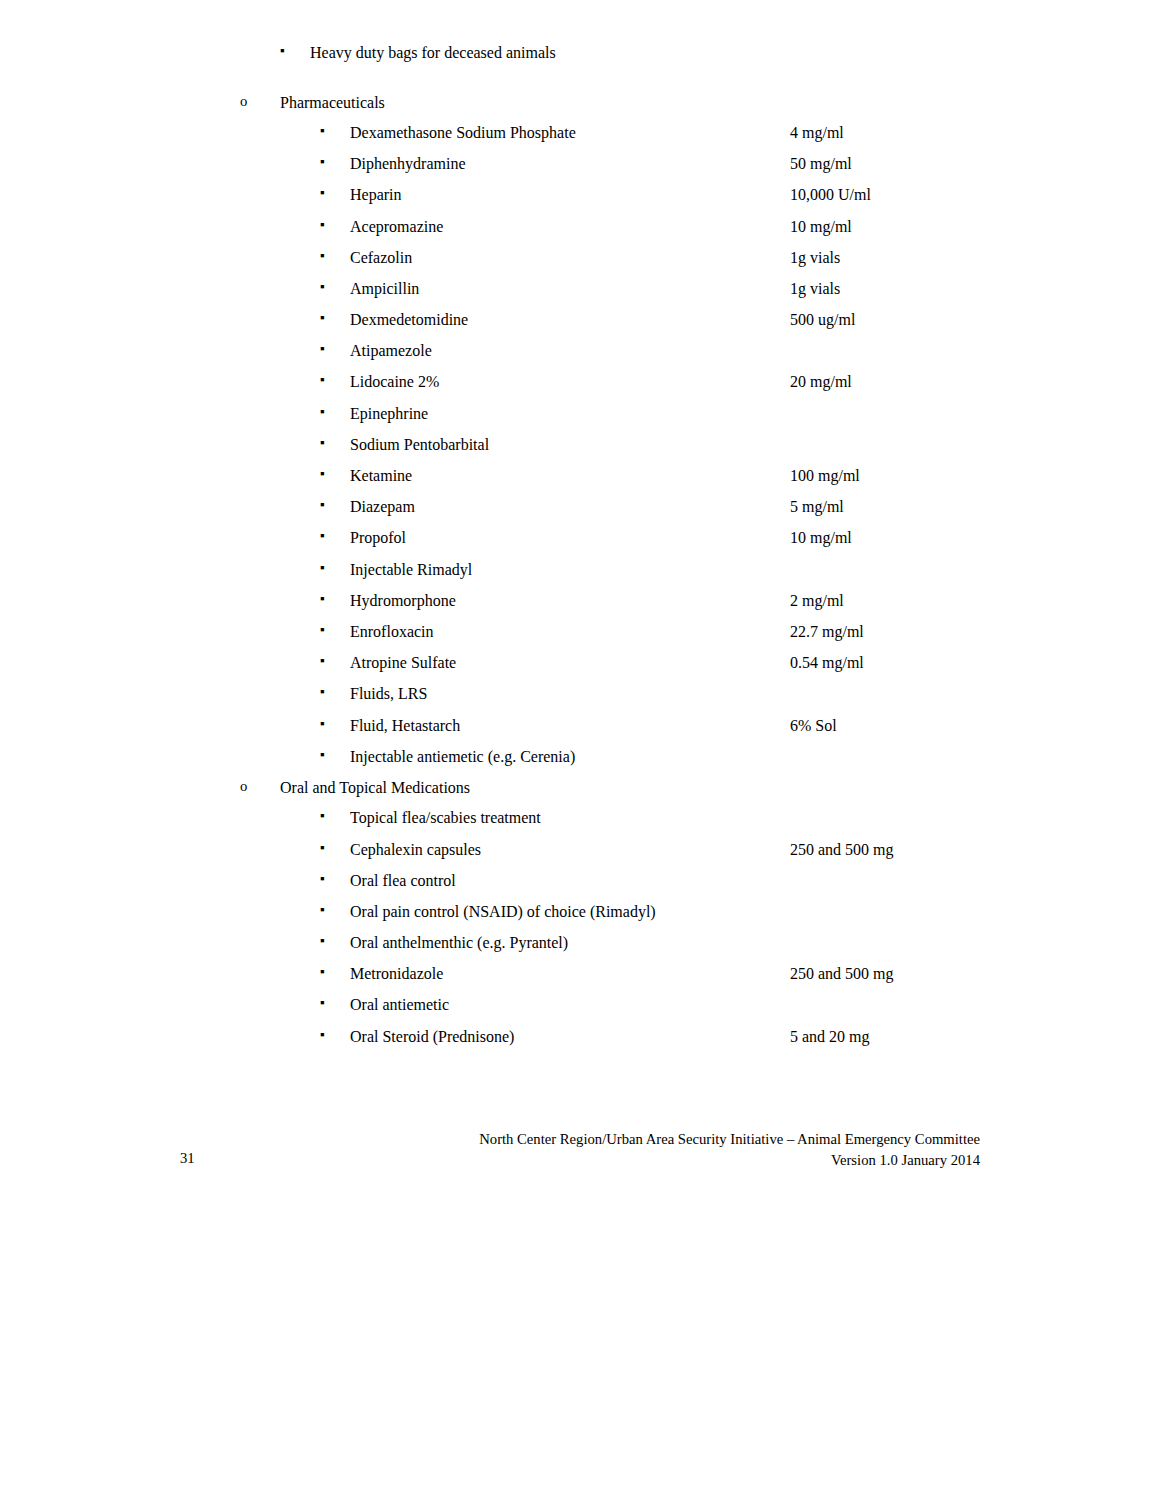Heavy duty bags for deceased animals
Pharmaceuticals
Dexamethasone Sodium Phosphate 4 mg/ml
Diphenhydramine 50 mg/ml
Heparin 10,000 U/ml
Acepromazine 10 mg/ml
Cefazolin 1g vials
Ampicillin 1g vials
Dexmedetomidine 500 ug/ml
Atipamezole
Lidocaine 2% 20 mg/ml
Epinephrine
Sodium Pentobarbital
Ketamine 100 mg/ml
Diazepam 5 mg/ml
Propofol 10 mg/ml
Injectable Rimadyl
Hydromorphone 2 mg/ml
Enrofloxacin 22.7 mg/ml
Atropine Sulfate 0.54 mg/ml
Fluids, LRS
Fluid, Hetastarch 6% Sol
Injectable antiemetic (e.g. Cerenia)
Oral and Topical Medications
Topical flea/scabies treatment
Cephalexin capsules 250 and 500 mg
Oral flea control
Oral pain control (NSAID) of choice (Rimadyl)
Oral anthelmenthic (e.g. Pyrantel)
Metronidazole 250 and 500 mg
Oral antiemetic
Oral Steroid (Prednisone) 5 and 20 mg
31
North Center Region/Urban Area Security Initiative – Animal Emergency Committee
Version 1.0 January 2014